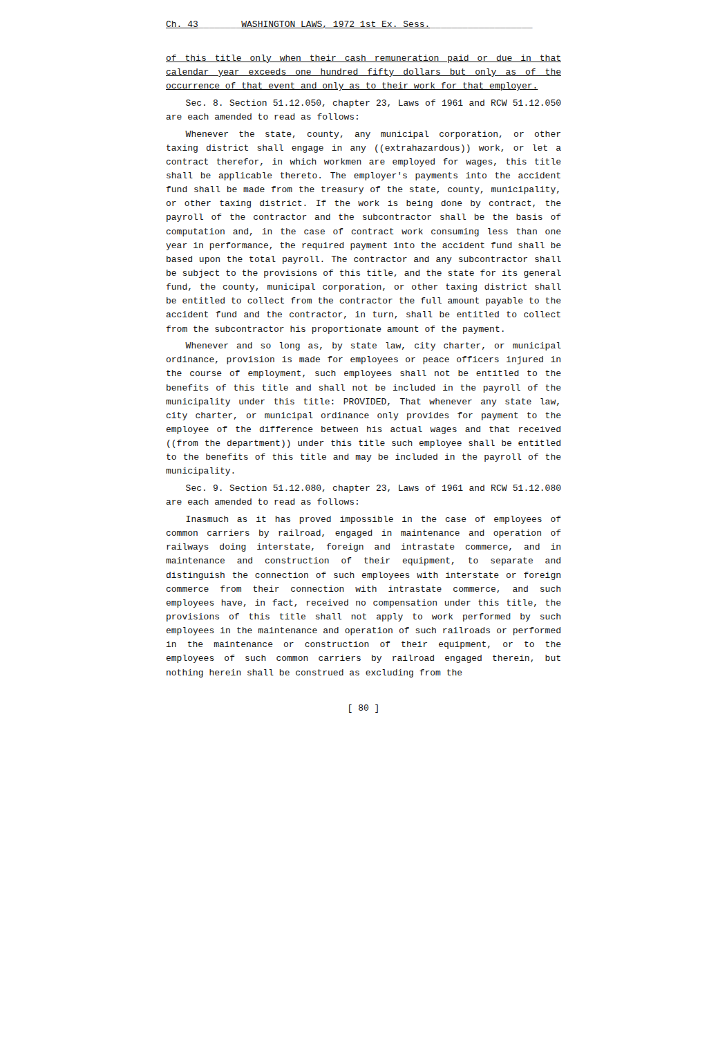Ch. 43________WASHINGTON LAWS, 1972 1st Ex. Sess.___________________
of this title only when their cash remuneration paid or due in that calendar year exceeds one hundred fifty dollars but only as of the occurrence of that event and only as to their work for that employer.
Sec. 8. Section 51.12.050, chapter 23, Laws of 1961 and RCW 51.12.050 are each amended to read as follows:
Whenever the state, county, any municipal corporation, or other taxing district shall engage in any ((extrahazardous)) work, or let a contract therefor, in which workmen are employed for wages, this title shall be applicable thereto. The employer's payments into the accident fund shall be made from the treasury of the state, county, municipality, or other taxing district. If the work is being done by contract, the payroll of the contractor and the subcontractor shall be the basis of computation and, in the case of contract work consuming less than one year in performance, the required payment into the accident fund shall be based upon the total payroll. The contractor and any subcontractor shall be subject to the provisions of this title, and the state for its general fund, the county, municipal corporation, or other taxing district shall be entitled to collect from the contractor the full amount payable to the accident fund and the contractor, in turn, shall be entitled to collect from the subcontractor his proportionate amount of the payment.
Whenever and so long as, by state law, city charter, or municipal ordinance, provision is made for employees or peace officers injured in the course of employment, such employees shall not be entitled to the benefits of this title and shall not be included in the payroll of the municipality under this title: PROVIDED, That whenever any state law, city charter, or municipal ordinance only provides for payment to the employee of the difference between his actual wages and that received ((from the department)) under this title such employee shall be entitled to the benefits of this title and may be included in the payroll of the municipality.
Sec. 9. Section 51.12.080, chapter 23, Laws of 1961 and RCW 51.12.080 are each amended to read as follows:
Inasmuch as it has proved impossible in the case of employees of common carriers by railroad, engaged in maintenance and operation of railways doing interstate, foreign and intrastate commerce, and in maintenance and construction of their equipment, to separate and distinguish the connection of such employees with interstate or foreign commerce from their connection with intrastate commerce, and such employees have, in fact, received no compensation under this title, the provisions of this title shall not apply to work performed by such employees in the maintenance and operation of such railroads or performed in the maintenance or construction of their equipment, or to the employees of such common carriers by railroad engaged therein, but nothing herein shall be construed as excluding from the
[ 80 ]